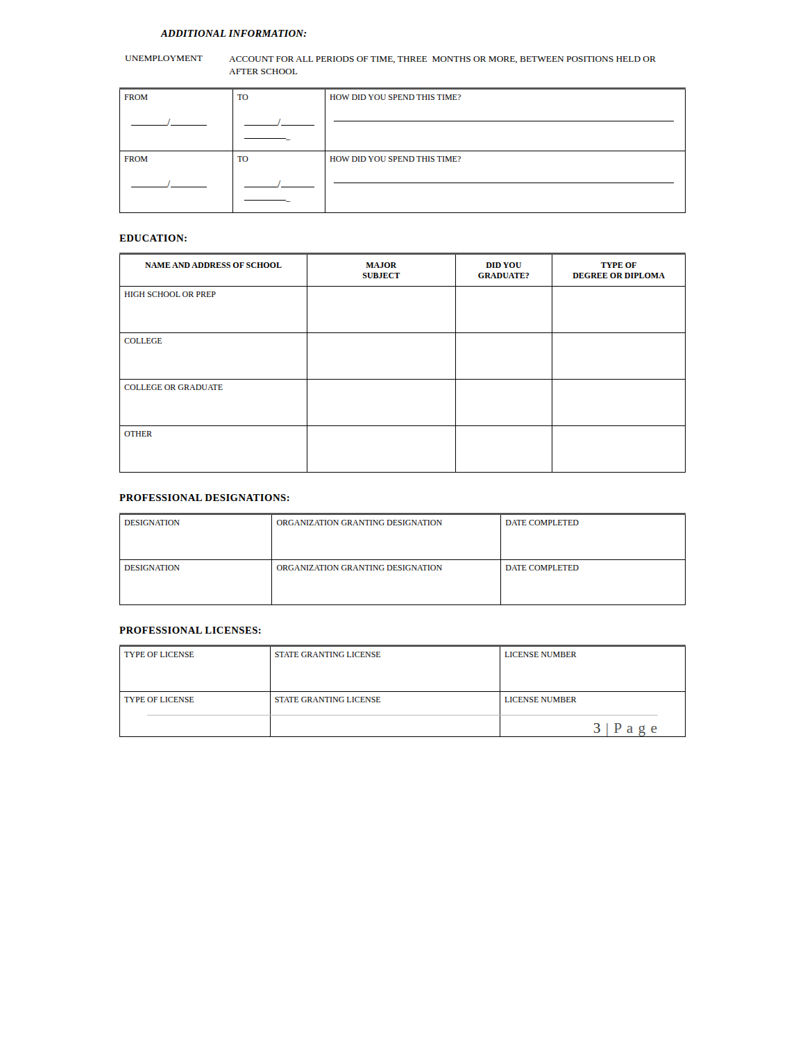ADDITIONAL INFORMATION:
UNEMPLOYMENT
ACCOUNT FOR ALL PERIODS OF TIME, THREE MONTHS OR MORE, BETWEEN POSITIONS HELD OR AFTER SCHOOL
| FROM / | TO / _ | HOW DID YOU SPEND THIS TIME? |
| FROM / | TO / _ | HOW DID YOU SPEND THIS TIME? |
EDUCATION:
| NAME AND ADDRESS OF SCHOOL | MAJOR SUBJECT | DID YOU GRADUATE? | TYPE OF DEGREE OR DIPLOMA |
| --- | --- | --- | --- |
| HIGH SCHOOL OR PREP | | | |
| COLLEGE | | | |
| COLLEGE OR GRADUATE | | | |
| OTHER | | | |
PROFESSIONAL DESIGNATIONS:
| DESIGNATION | ORGANIZATION GRANTING DESIGNATION | DATE COMPLETED |
| DESIGNATION | ORGANIZATION GRANTING DESIGNATION | DATE COMPLETED |
PROFESSIONAL LICENSES:
| TYPE OF LICENSE | STATE GRANTING LICENSE | LICENSE NUMBER |
| TYPE OF LICENSE | STATE GRANTING LICENSE | LICENSE NUMBER |
3 | P a g e